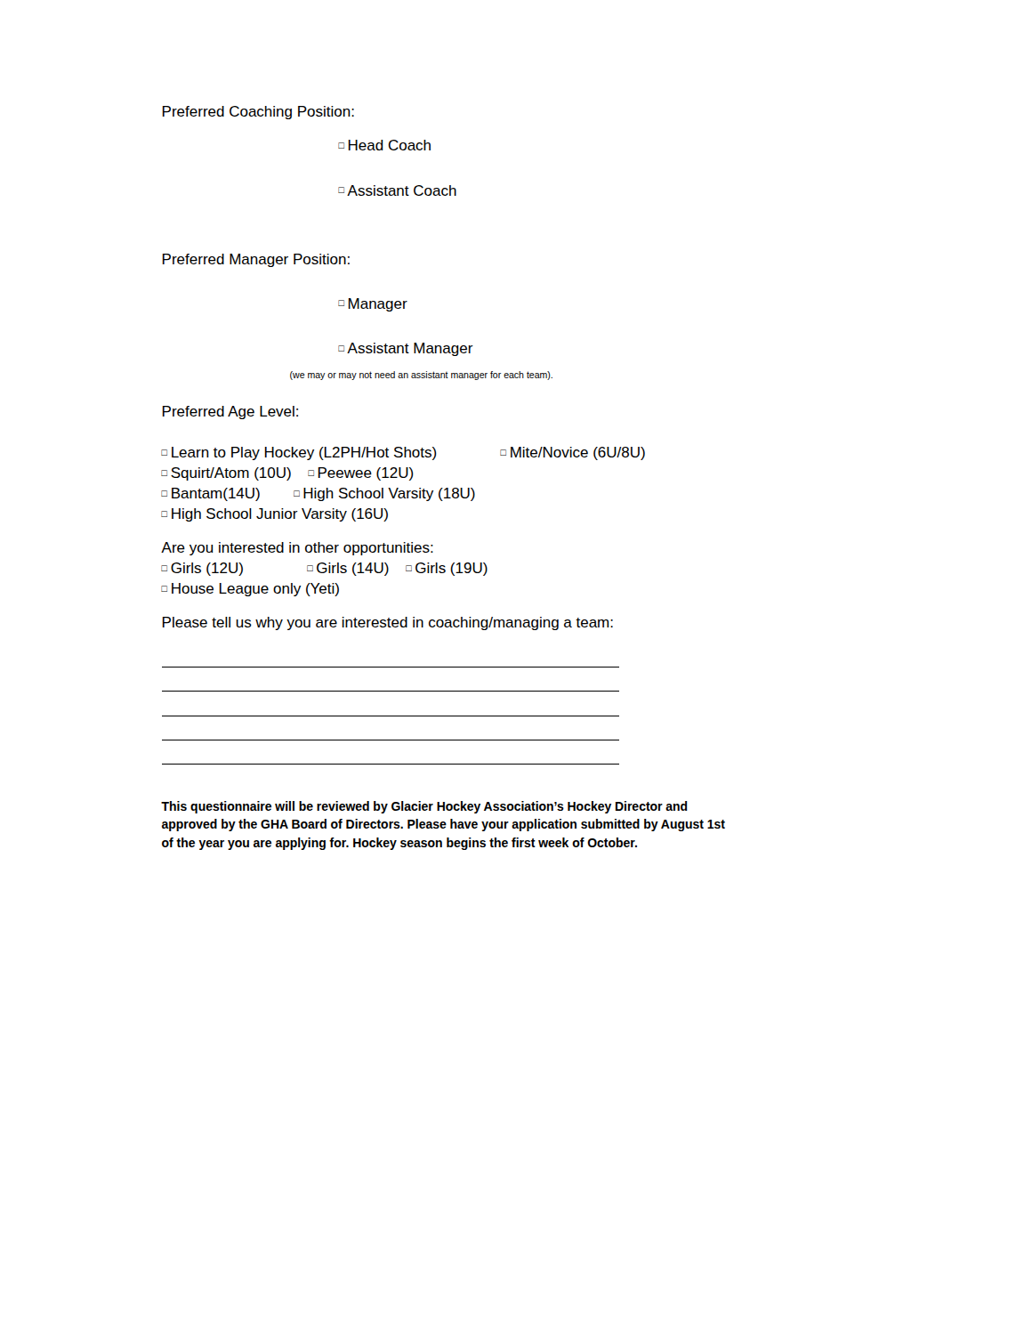Preferred Coaching Position:
□Head Coach
□Assistant Coach
Preferred Manager Position:
□Manager
□Assistant Manager
(we may or may not need an assistant manager for each team).
Preferred Age Level:
□Learn to Play Hockey (L2PH/Hot Shots) □Mite/Novice (6U/8U)
□Squirt/Atom (10U) □Peewee (12U)
□Bantam(14U) □High School Varsity (18U)
□High School Junior Varsity (16U)
Are you interested in other opportunities:
□Girls (12U) □Girls (14U) □Girls (19U)
□House League only (Yeti)
Please tell us why you are interested in coaching/managing a team:
This questionnaire will be reviewed by Glacier Hockey Association’s Hockey Director and approved by the GHA Board of Directors. Please have your application submitted by August 1st of the year you are applying for. Hockey season begins the first week of October.